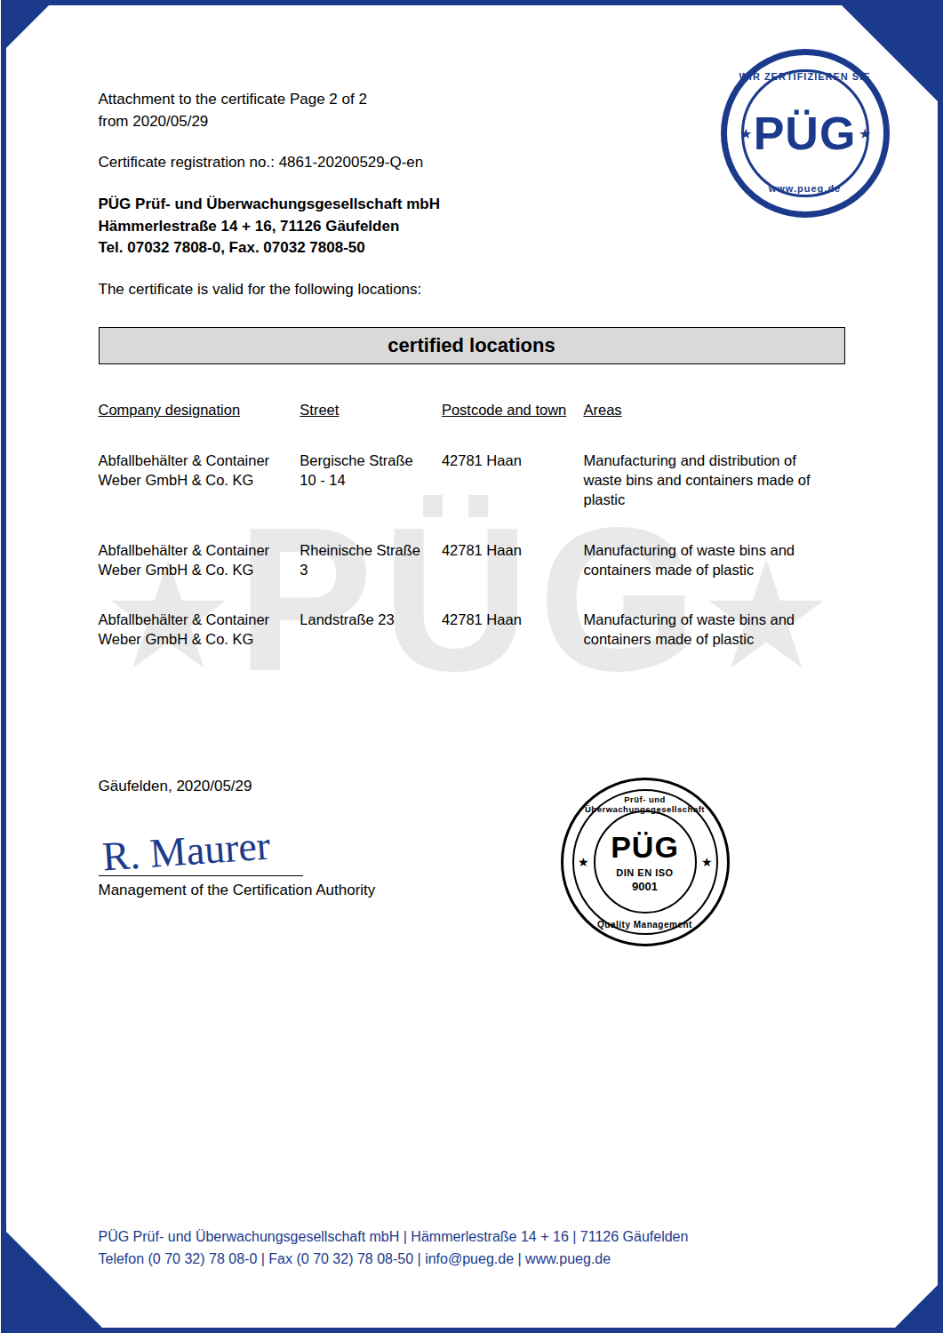★PÜG★
WIR ZERTIFIZIEREN SIE
★
★
PÜG
www.pueg.de
Attachment to the certificate Page 2 of 2
from 2020/05/29
Certificate registration no.: 4861-20200529-Q-en
PÜG Prüf- und Überwachungsgesellschaft mbH
Hämmerlestraße 14 + 16, 71126 Gäufelden
Tel. 07032 7808-0, Fax. 07032 7808-50
The certificate is valid for the following locations:
certified locations
| Company designation | Street | Postcode and town | Areas |
| --- | --- | --- | --- |
| Abfallbehälter & Container Weber GmbH & Co. KG | Bergische Straße 10 - 14 | 42781 Haan | Manufacturing and distribution of waste bins and containers made of plastic |
| Abfallbehälter & Container Weber GmbH & Co. KG | Rheinische Straße 3 | 42781 Haan | Manufacturing of waste bins and containers made of plastic |
| Abfallbehälter & Container Weber GmbH & Co. KG | Landstraße 23 | 42781 Haan | Manufacturing of waste bins and containers made of plastic |
Gäufelden, 2020/05/29
R. Maurer
Management of the Certification Authority
Prüf- und Überwachungsgesellschaft
★
★
PÜG
DIN EN ISO
9001
Quality Management
PÜG Prüf- und Überwachungsgesellschaft mbH | Hämmerlestraße 14 + 16 | 71126 Gäufelden
Telefon (0 70 32) 78 08-0 | Fax (0 70 32) 78 08-50 | info@pueg.de | www.pueg.de